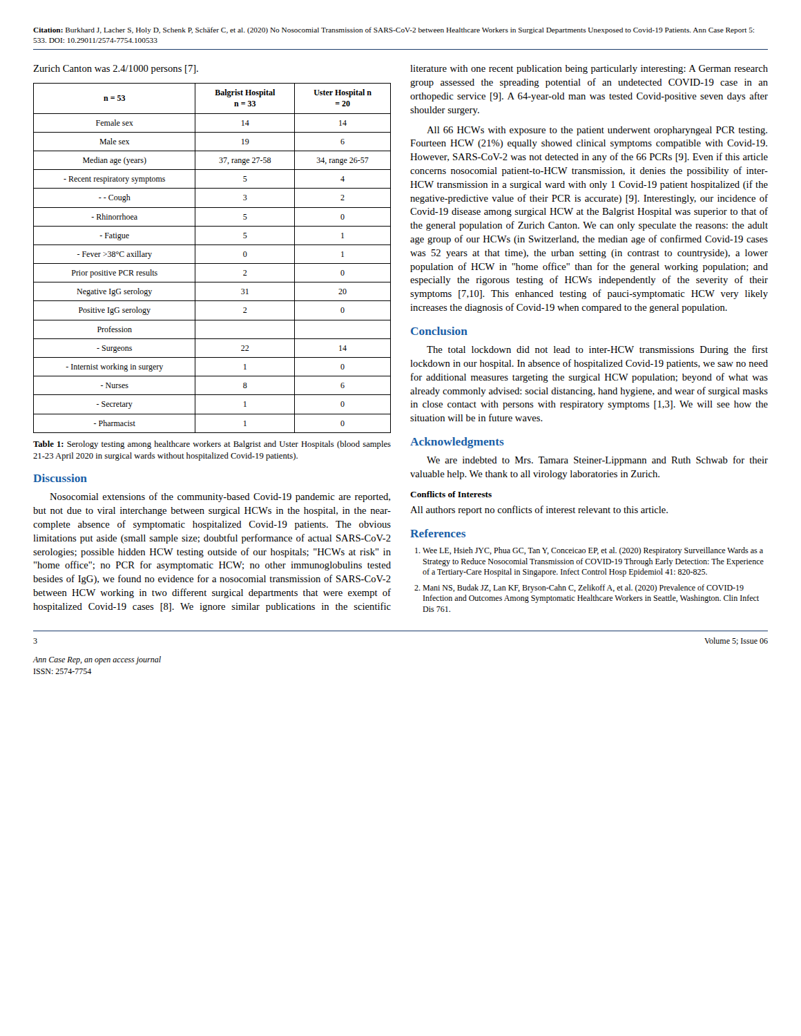Citation: Burkhard J, Lacher S, Holy D, Schenk P, Schäfer C, et al. (2020) No Nosocomial Transmission of SARS-CoV-2 between Healthcare Workers in Surgical Departments Unexposed to Covid-19 Patients. Ann Case Report 5: 533. DOI: 10.29011/2574-7754.100533
Zurich Canton was 2.4/1000 persons [7].
| n = 53 | Balgrist Hospital n = 33 | Uster Hospital n = 20 |
| --- | --- | --- |
| Female sex | 14 | 14 |
| Male sex | 19 | 6 |
| Median age (years) | 37, range 27-58 | 34, range 26-57 |
| - Recent respiratory symptoms | 5 | 4 |
| - - Cough | 3 | 2 |
| - Rhinorrhoea | 5 | 0 |
| - Fatigue | 5 | 1 |
| - Fever >38°C axillary | 0 | 1 |
| Prior positive PCR results | 2 | 0 |
| Negative IgG serology | 31 | 20 |
| Positive IgG serology | 2 | 0 |
| Profession | | |
| - Surgeons | 22 | 14 |
| - Internist working in surgery | 1 | 0 |
| - Nurses | 8 | 6 |
| - Secretary | 1 | 0 |
| - Pharmacist | 1 | 0 |
Table 1: Serology testing among healthcare workers at Balgrist and Uster Hospitals (blood samples 21-23 April 2020 in surgical wards without hospitalized Covid-19 patients).
Discussion
Nosocomial extensions of the community-based Covid-19 pandemic are reported, but not due to viral interchange between surgical HCWs in the hospital, in the near-complete absence of symptomatic hospitalized Covid-19 patients. The obvious limitations put aside (small sample size; doubtful performance of actual SARS-CoV-2 serologies; possible hidden HCW testing outside of our hospitals; "HCWs at risk" in "home office"; no PCR for asymptomatic HCW; no other immunoglobulins tested besides of IgG), we found no evidence for a nosocomial transmission of SARS-CoV-2 between HCW working in two different surgical departments that were exempt of hospitalized Covid-19 cases [8]. We ignore similar publications in the scientific literature with one recent publication being particularly interesting: A German research group assessed the spreading potential of an undetected COVID-19 case in an orthopedic service [9]. A 64-year-old man was tested Covid-positive seven days after shoulder surgery.
All 66 HCWs with exposure to the patient underwent oropharyngeal PCR testing. Fourteen HCW (21%) equally showed clinical symptoms compatible with Covid-19. However, SARS-CoV-2 was not detected in any of the 66 PCRs [9]. Even if this article concerns nosocomial patient-to-HCW transmission, it denies the possibility of inter-HCW transmission in a surgical ward with only 1 Covid-19 patient hospitalized (if the negative-predictive value of their PCR is accurate) [9]. Interestingly, our incidence of Covid-19 disease among surgical HCW at the Balgrist Hospital was superior to that of the general population of Zurich Canton. We can only speculate the reasons: the adult age group of our HCWs (in Switzerland, the median age of confirmed Covid-19 cases was 52 years at that time), the urban setting (in contrast to countryside), a lower population of HCW in "home office" than for the general working population; and especially the rigorous testing of HCWs independently of the severity of their symptoms [7,10]. This enhanced testing of pauci-symptomatic HCW very likely increases the diagnosis of Covid-19 when compared to the general population.
Conclusion
The total lockdown did not lead to inter-HCW transmissions During the first lockdown in our hospital. In absence of hospitalized Covid-19 patients, we saw no need for additional measures targeting the surgical HCW population; beyond of what was already commonly advised: social distancing, hand hygiene, and wear of surgical masks in close contact with persons with respiratory symptoms [1,3]. We will see how the situation will be in future waves.
Acknowledgments
We are indebted to Mrs. Tamara Steiner-Lippmann and Ruth Schwab for their valuable help. We thank to all virology laboratories in Zurich.
Conflicts of Interests
All authors report no conflicts of interest relevant to this article.
References
Wee LE, Hsieh JYC, Phua GC, Tan Y, Conceicao EP, et al. (2020) Respiratory Surveillance Wards as a Strategy to Reduce Nosocomial Transmission of COVID-19 Through Early Detection: The Experience of a Tertiary-Care Hospital in Singapore. Infect Control Hosp Epidemiol 41: 820-825.
Mani NS, Budak JZ, Lan KF, Bryson-Cahn C, Zelikoff A, et al. (2020) Prevalence of COVID-19 Infection and Outcomes Among Symptomatic Healthcare Workers in Seattle, Washington. Clin Infect Dis 761.
3
Ann Case Rep, an open access journal
ISSN: 2574-7754
Volume 5; Issue 06